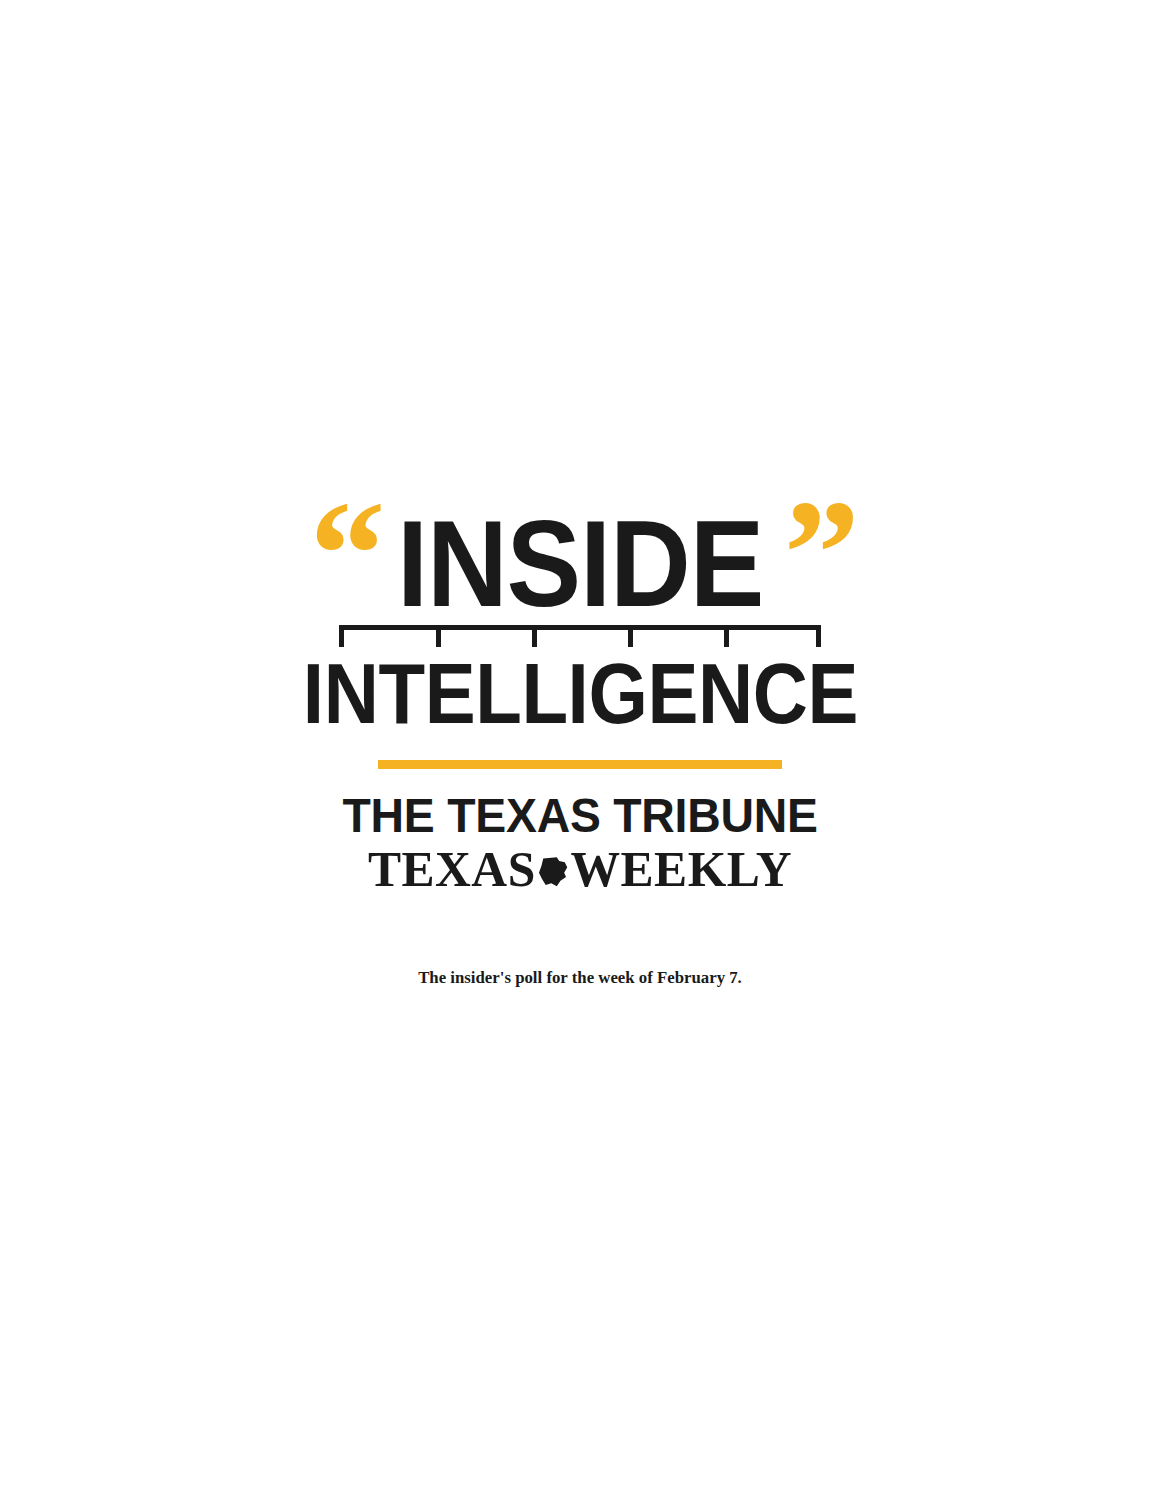“ INSIDE ”
INTELLIGENCE
THE TEXAS TRIBUNE
TEXAS WEEKLY
The insider's poll for the week of February 7.